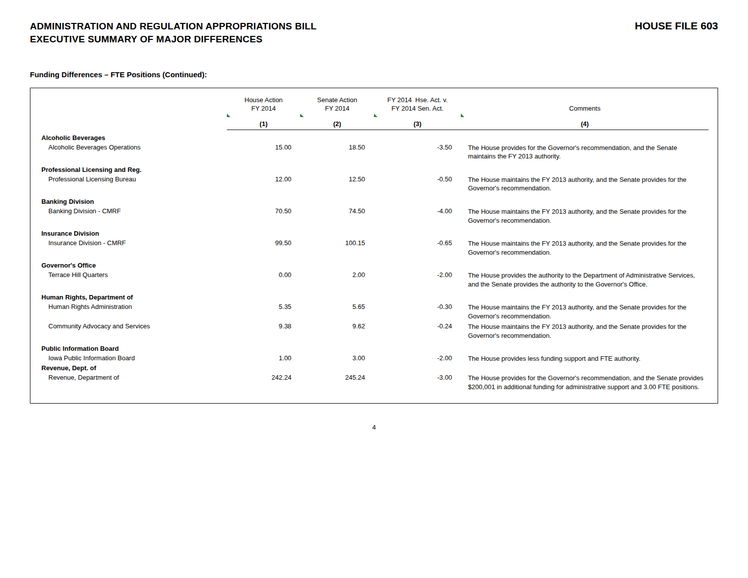ADMINISTRATION AND REGULATION APPROPRIATIONS BILL
EXECUTIVE SUMMARY OF MAJOR DIFFERENCES
HOUSE FILE 603
Funding Differences – FTE Positions (Continued):
| | House Action | Senate Action | FY 2014 Hse. Act. v. | |
| --- | --- | --- | --- | --- |
| | FY 2014 | FY 2014 | FY 2014 Sen. Act. | Comments |
| | (1) | (2) | (3) | (4) |
| Alcoholic Beverages | | | | |
| Alcoholic Beverages Operations | 15.00 | 18.50 | -3.50 | The House provides for the Governor's recommendation, and the Senate maintains the FY 2013 authority. |
| Professional Licensing and Reg. | | | | |
| Professional Licensing Bureau | 12.00 | 12.50 | -0.50 | The House maintains the FY 2013 authority, and the Senate provides for the Governor's recommendation. |
| Banking Division | | | | |
| Banking Division - CMRF | 70.50 | 74.50 | -4.00 | The House maintains the FY 2013 authority, and the Senate provides for the Governor's recommendation. |
| Insurance Division | | | | |
| Insurance Division - CMRF | 99.50 | 100.15 | -0.65 | The House maintains the FY 2013 authority, and the Senate provides for the Governor's recommendation. |
| Governor's Office | | | | |
| Terrace Hill Quarters | 0.00 | 2.00 | -2.00 | The House provides the authority to the Department of Administrative Services, and the Senate provides the authority to the Governor's Office. |
| Human Rights, Department of | | | | |
| Human Rights Administration | 5.35 | 5.65 | -0.30 | The House maintains the FY 2013 authority, and the Senate provides for the Governor's recommendation. |
| Community Advocacy and Services | 9.38 | 9.62 | -0.24 | The House maintains the FY 2013 authority, and the Senate provides for the Governor's recommendation. |
| Public Information Board | | | | |
| Iowa Public Information Board | 1.00 | 3.00 | -2.00 | The House provides less funding support and FTE authority. |
| Revenue, Dept. of | | | | |
| Revenue, Department of | 242.24 | 245.24 | -3.00 | The House provides for the Governor's recommendation, and the Senate provides $200,001 in additional funding for administrative support and 3.00 FTE positions. |
4